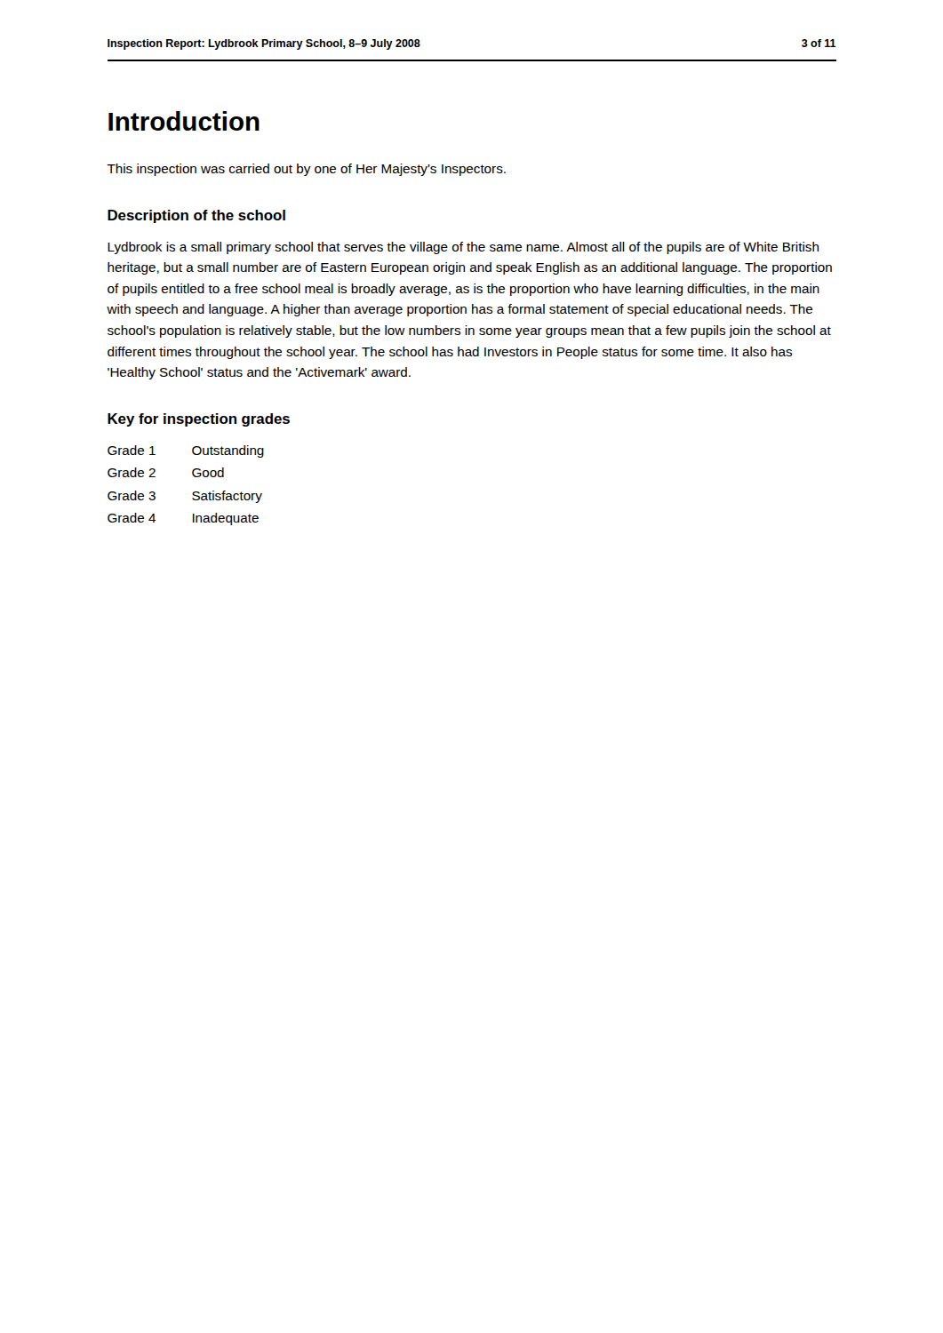Inspection Report: Lydbrook Primary School, 8–9 July 2008 3 of 11
Introduction
This inspection was carried out by one of Her Majesty's Inspectors.
Description of the school
Lydbrook is a small primary school that serves the village of the same name. Almost all of the pupils are of White British heritage, but a small number are of Eastern European origin and speak English as an additional language. The proportion of pupils entitled to a free school meal is broadly average, as is the proportion who have learning difficulties, in the main with speech and language. A higher than average proportion has a formal statement of special educational needs. The school's population is relatively stable, but the low numbers in some year groups mean that a few pupils join the school at different times throughout the school year. The school has had Investors in People status for some time. It also has 'Healthy School' status and the 'Activemark' award.
Key for inspection grades
| Grade 1 | Outstanding |
| Grade 2 | Good |
| Grade 3 | Satisfactory |
| Grade 4 | Inadequate |